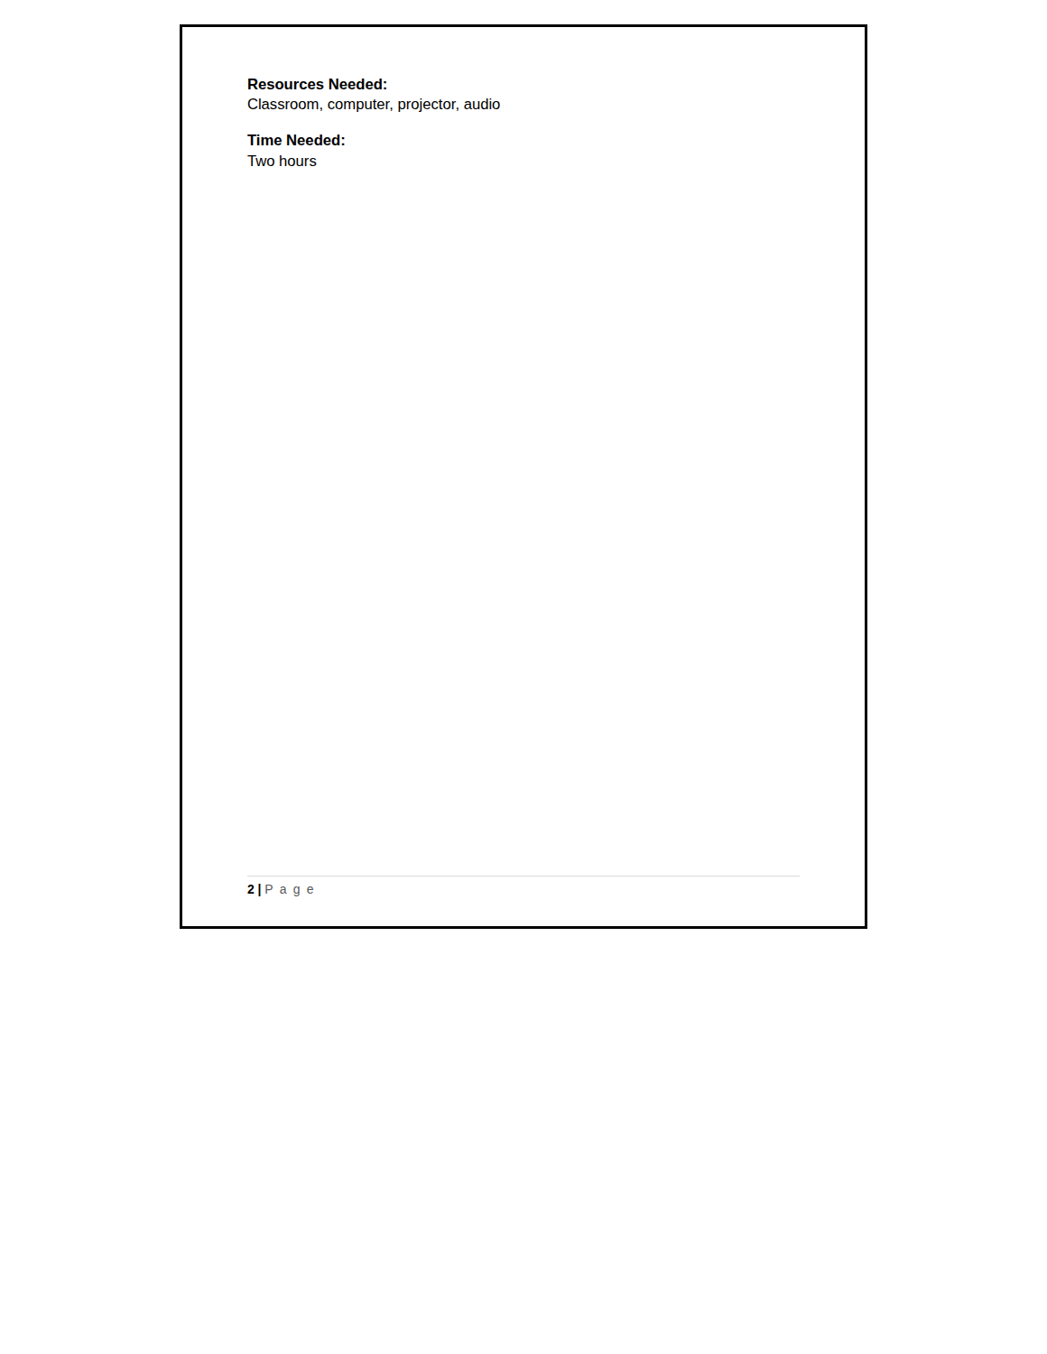Resources Needed:
Classroom, computer, projector, audio
Time Needed:
Two hours
2 | P a g e